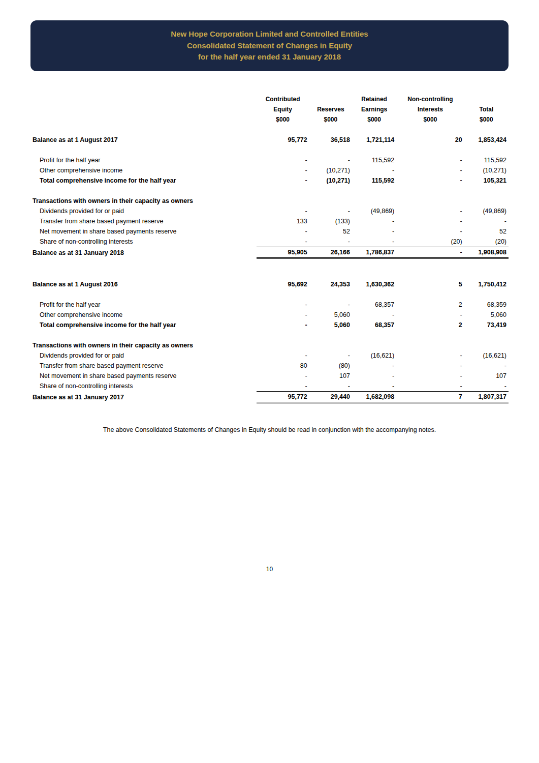New Hope Corporation Limited and Controlled Entities
Consolidated Statement of Changes in Equity
for the half year ended 31 January 2018
| | Contributed | | Retained | Non-controlling | |
| --- | --- | --- | --- | --- | --- |
| | Equity | Reserves | Earnings | Interests | Total |
| | $000 | $000 | $000 | $000 | $000 |
| Balance as at 1 August 2017 | 95,772 | 36,518 | 1,721,114 | 20 | 1,853,424 |
| Profit for the half year | - | - | 115,592 | - | 115,592 |
| Other comprehensive income | - | (10,271) | - | - | (10,271) |
| Total comprehensive income for the half year | - | (10,271) | 115,592 | - | 105,321 |
| Transactions with owners in their capacity as owners | | | | | |
| Dividends provided for or paid | - | - | (49,869) | - | (49,869) |
| Transfer from share based payment reserve | 133 | (133) | - | - | - |
| Net movement in share based payments reserve | - | 52 | - | - | 52 |
| Share of non-controlling interests | - | - | - | (20) | (20) |
| Balance as at 31 January 2018 | 95,905 | 26,166 | 1,786,837 | - | 1,908,908 |
| Balance as at 1 August 2016 | 95,692 | 24,353 | 1,630,362 | 5 | 1,750,412 |
| Profit for the half year | - | - | 68,357 | 2 | 68,359 |
| Other comprehensive income | - | 5,060 | - | - | 5,060 |
| Total comprehensive income for the half year | - | 5,060 | 68,357 | 2 | 73,419 |
| Transactions with owners in their capacity as owners | | | | | |
| Dividends provided for or paid | - | - | (16,621) | - | (16,621) |
| Transfer from share based payment reserve | 80 | (80) | - | - | - |
| Net movement in share based payments reserve | - | 107 | - | - | 107 |
| Share of non-controlling interests | - | - | - | - | - |
| Balance as at 31 January 2017 | 95,772 | 29,440 | 1,682,098 | 7 | 1,807,317 |
The above Consolidated Statements of Changes in Equity should be read in conjunction with the accompanying notes.
10